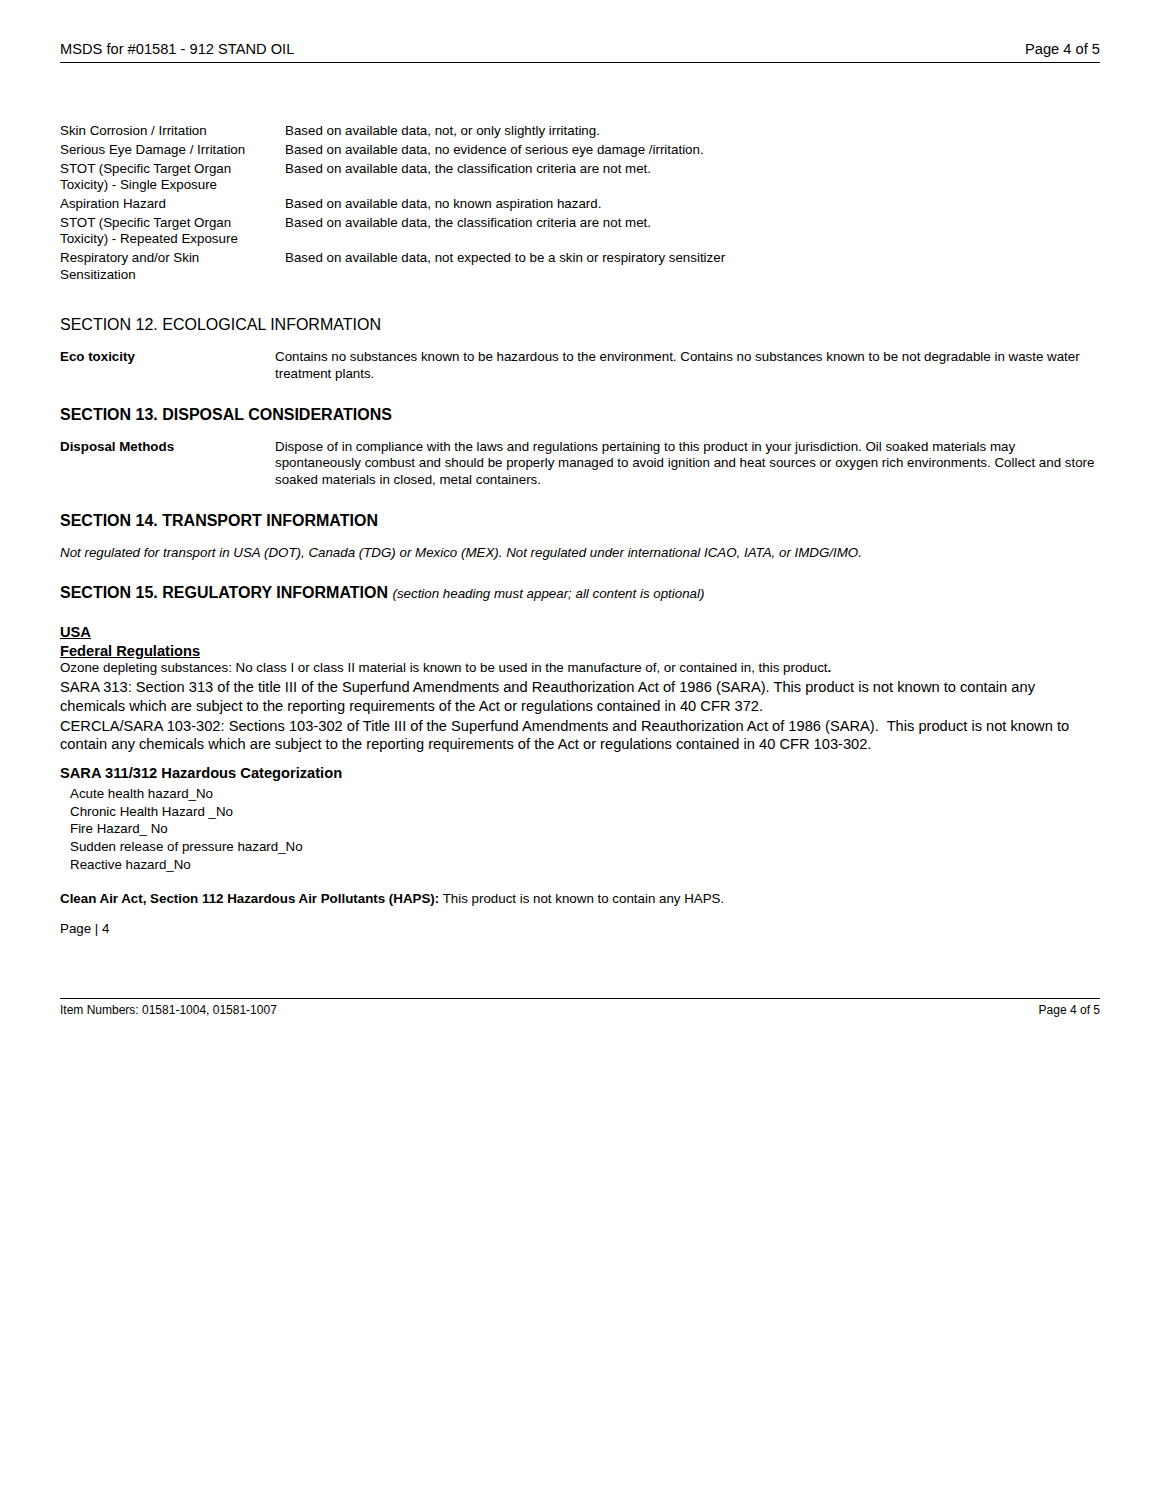MSDS for #01581 - 912 STAND OIL
Page 4 of 5
| Skin Corrosion / Irritation | Based on available data, not, or only slightly irritating. |
| Serious Eye Damage / Irritation | Based on available data, no evidence of serious eye damage /irritation. |
| STOT (Specific Target Organ Toxicity) - Single Exposure | Based on available data, the classification criteria are not met. |
| Aspiration Hazard | Based on available data, no known aspiration hazard. |
| STOT (Specific Target Organ Toxicity) - Repeated Exposure | Based on available data, the classification criteria are not met. |
| Respiratory and/or Skin Sensitization | Based on available data, not expected to be a skin or respiratory sensitizer |
SECTION 12. ECOLOGICAL INFORMATION
Eco toxicity
Contains no substances known to be hazardous to the environment. Contains no substances known to be not degradable in waste water treatment plants.
SECTION 13. DISPOSAL CONSIDERATIONS
Disposal Methods
Dispose of in compliance with the laws and regulations pertaining to this product in your jurisdiction. Oil soaked materials may spontaneously combust and should be properly managed to avoid ignition and heat sources or oxygen rich environments. Collect and store soaked materials in closed, metal containers.
SECTION 14. TRANSPORT INFORMATION
Not regulated for transport in USA (DOT), Canada (TDG) or Mexico (MEX). Not regulated under international ICAO, IATA, or IMDG/IMO.
SECTION 15. REGULATORY INFORMATION (section heading must appear; all content is optional)
USA
Federal Regulations
Ozone depleting substances: No class I or class II material is known to be used in the manufacture of, or contained in, this product.
SARA 313: Section 313 of the title III of the Superfund Amendments and Reauthorization Act of 1986 (SARA). This product is not known to contain any chemicals which are subject to the reporting requirements of the Act or regulations contained in 40 CFR 372.
CERCLA/SARA 103-302: Sections 103-302 of Title III of the Superfund Amendments and Reauthorization Act of 1986 (SARA). This product is not known to contain any chemicals which are subject to the reporting requirements of the Act or regulations contained in 40 CFR 103-302.
SARA 311/312 Hazardous Categorization
Acute health hazard_No
Chronic Health Hazard _No
Fire Hazard_ No
Sudden release of pressure hazard_No
Reactive hazard_No
Clean Air Act, Section 112 Hazardous Air Pollutants (HAPS): This product is not known to contain any HAPS.
Page | 4
Item Numbers: 01581-1004, 01581-1007
Page 4 of 5